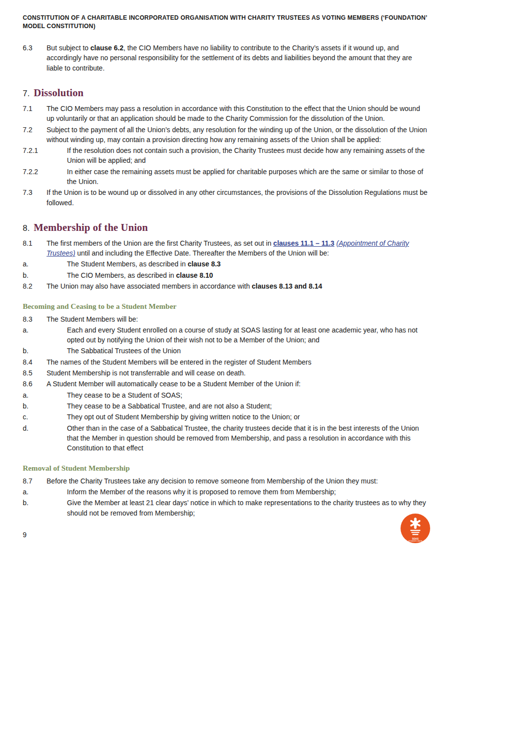Constitution of a Charitable Incorporated Organisation with Charity Trustees as Voting Members (‘Foundation’ Model Constitution)
6.3 But subject to clause 6.2, the CIO Members have no liability to contribute to the Charity’s assets if it wound up, and accordingly have no personal responsibility for the settlement of its debts and liabilities beyond the amount that they are liable to contribute.
7. Dissolution
7.1 The CIO Members may pass a resolution in accordance with this Constitution to the effect that the Union should be wound up voluntarily or that an application should be made to the Charity Commission for the dissolution of the Union.
7.2 Subject to the payment of all the Union’s debts, any resolution for the winding up of the Union, or the dissolution of the Union without winding up, may contain a provision directing how any remaining assets of the Union shall be applied:
7.2.1 If the resolution does not contain such a provision, the Charity Trustees must decide how any remaining assets of the Union will be applied; and
7.2.2 In either case the remaining assets must be applied for charitable purposes which are the same or similar to those of the Union.
7.3 If the Union is to be wound up or dissolved in any other circumstances, the provisions of the Dissolution Regulations must be followed.
8. Membership of the Union
8.1 The first members of the Union are the first Charity Trustees, as set out in clauses 11.1 – 11.3 (Appointment of Charity Trustees) until and including the Effective Date. Thereafter the Members of the Union will be:
a. The Student Members, as described in clause 8.3
b. The CIO Members, as described in clause 8.10
8.2 The Union may also have associated members in accordance with clauses 8.13 and 8.14
Becoming and Ceasing to be a Student Member
8.3 The Student Members will be:
a. Each and every Student enrolled on a course of study at SOAS lasting for at least one academic year, who has not opted out by notifying the Union of their wish not to be a Member of the Union; and
b. The Sabbatical Trustees of the Union
8.4 The names of the Student Members will be entered in the register of Student Members
8.5 Student Membership is not transferrable and will cease on death.
8.6 A Student Member will automatically cease to be a Student Member of the Union if:
a. They cease to be a Student of SOAS;
b. They cease to be a Sabbatical Trustee, and are not also a Student;
c. They opt out of Student Membership by giving written notice to the Union; or
d. Other than in the case of a Sabbatical Trustee, the charity trustees decide that it is in the best interests of the Union that the Member in question should be removed from Membership, and pass a resolution in accordance with this Constitution to that effect
Removal of Student Membership
8.7 Before the Charity Trustees take any decision to remove someone from Membership of the Union they must:
a. Inform the Member of the reasons why it is proposed to remove them from Membership;
b. Give the Member at least 21 clear days’ notice in which to make representations to the charity trustees as to why they should not be removed from Membership;
9
SOAS STUDENTS’ UNION